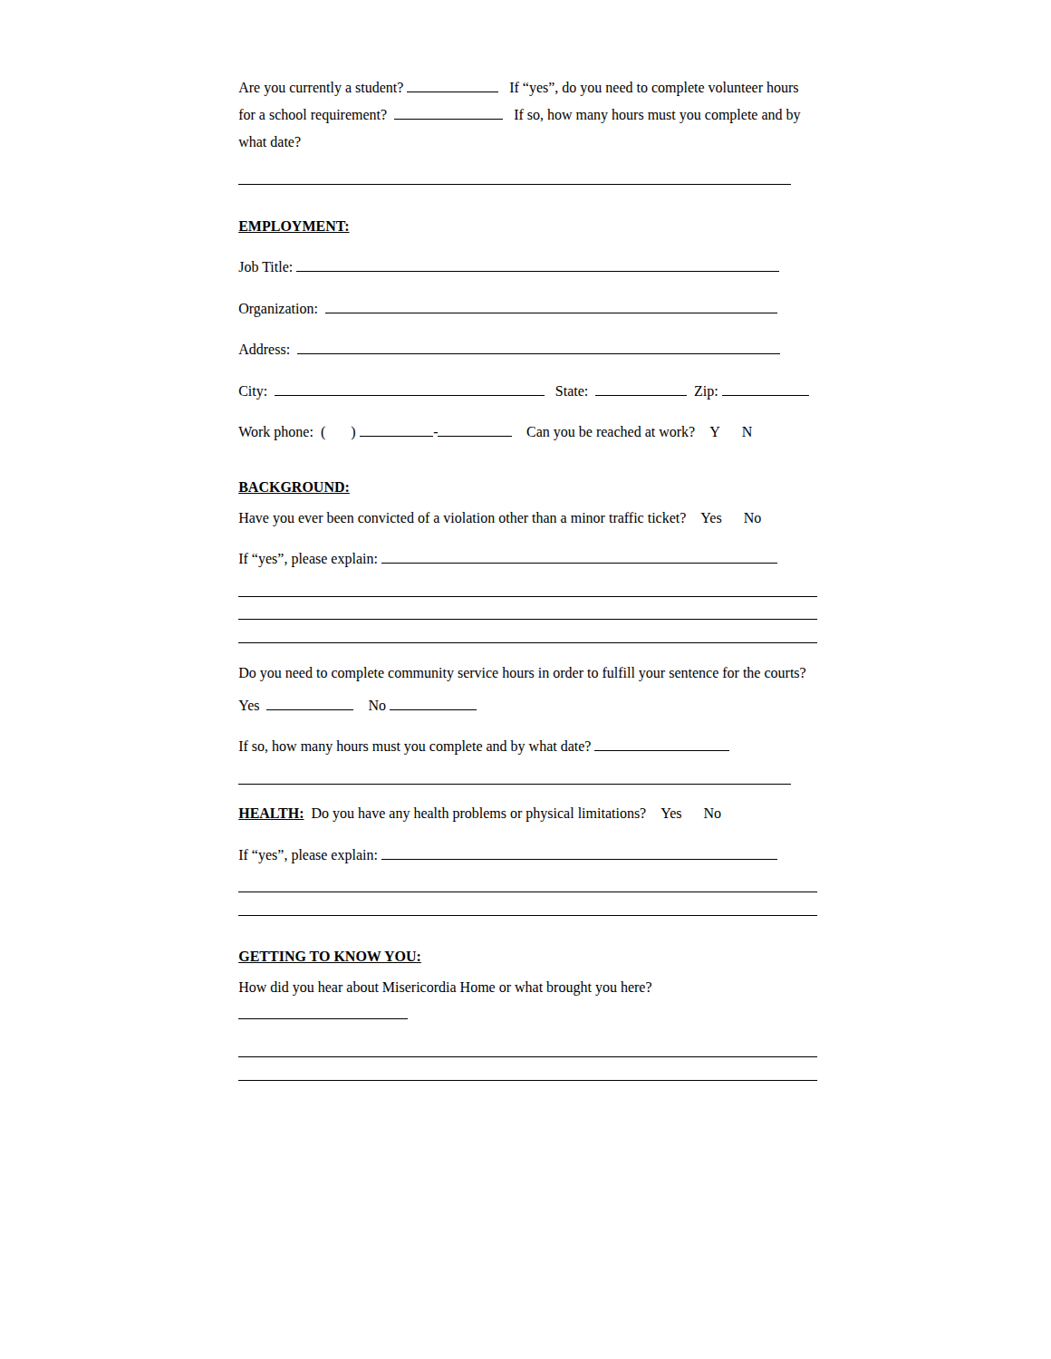Are you currently a student? If “yes”, do you need to complete volunteer hours for a school requirement? If so, how many hours must you complete and by what date?
EMPLOYMENT:
Job Title:
Organization:
Address:
City: State: Zip:
Work phone: ( ) - Can you be reached at work? Y N
BACKGROUND:
Have you ever been convicted of a violation other than a minor traffic ticket? Yes No
If “yes”, please explain:
Do you need to complete community service hours in order to fulfill your sentence for the courts?
Yes No
If so, how many hours must you complete and by what date?
HEALTH: Do you have any health problems or physical limitations? Yes No
If “yes”, please explain:
GETTING TO KNOW YOU:
How did you hear about Misericordia Home or what brought you here?